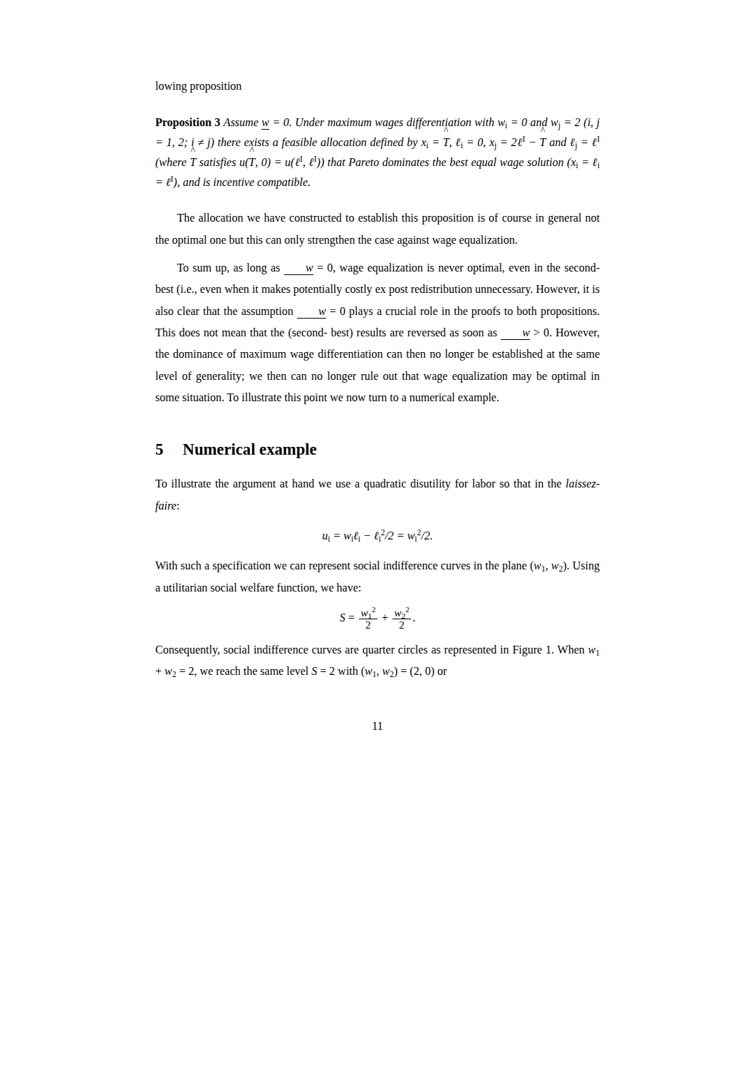lowing proposition
Proposition 3 Assume w = 0. Under maximum wages differentiation with wi = 0 and wj = 2 (i, j = 1, 2; i ≠ j) there exists a feasible allocation defined by xi = ^T, ℓi = 0, xj = 2ℓI − ^T and ℓj = ℓI (where ^T satisfies u(^T, 0) = u(ℓI, ℓI)) that Pareto dominates the best equal wage solution (xi = ℓi = ℓI), and is incentive compatible.
The allocation we have constructed to establish this proposition is of course in general not the optimal one but this can only strengthen the case against wage equalization.
To sum up, as long as w = 0, wage equalization is never optimal, even in the second-best (i.e., even when it makes potentially costly ex post redistribution unnecessary. However, it is also clear that the assumption w = 0 plays a crucial role in the proofs to both propositions. This does not mean that the (second- best) results are reversed as soon as w > 0. However, the dominance of maximum wage differentiation can then no longer be established at the same level of generality; we then can no longer rule out that wage equalization may be optimal in some situation. To illustrate this point we now turn to a numerical example.
5 Numerical example
To illustrate the argument at hand we use a quadratic disutility for labor so that in the laissez-faire:
ui = wiℓi − ℓi2/2 = wi2/2.
With such a specification we can represent social indifference curves in the plane (w1, w2). Using a utilitarian social welfare function, we have:
S = w122 + w222.
Consequently, social indifference curves are quarter circles as represented in Figure 1. When w1 + w2 = 2, we reach the same level S = 2 with (w1, w2) = (2, 0) or
11